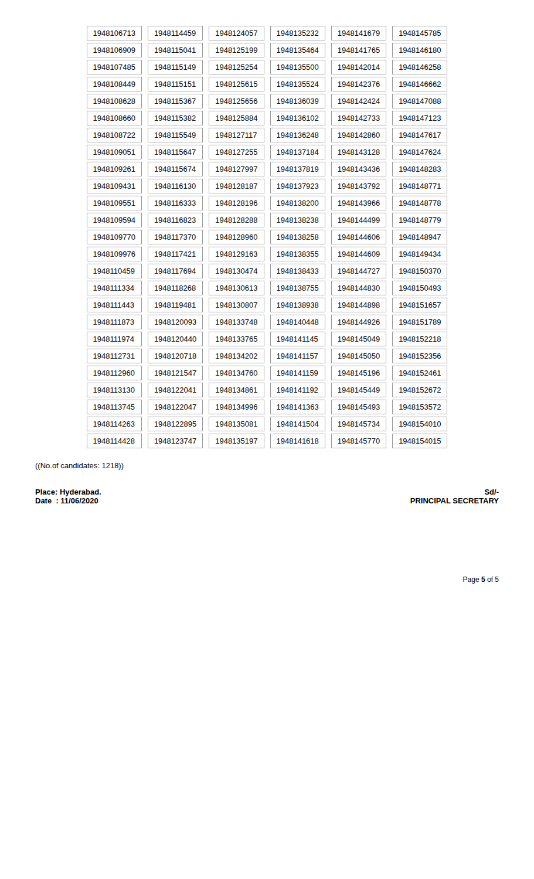| 1948106713 | 1948114459 | 1948124057 | 1948135232 | 1948141679 | 1948145785 |
| 1948106909 | 1948115041 | 1948125199 | 1948135464 | 1948141765 | 1948146180 |
| 1948107485 | 1948115149 | 1948125254 | 1948135500 | 1948142014 | 1948146258 |
| 1948108449 | 1948115151 | 1948125615 | 1948135524 | 1948142376 | 1948146662 |
| 1948108628 | 1948115367 | 1948125656 | 1948136039 | 1948142424 | 1948147088 |
| 1948108660 | 1948115382 | 1948125884 | 1948136102 | 1948142733 | 1948147123 |
| 1948108722 | 1948115549 | 1948127117 | 1948136248 | 1948142860 | 1948147617 |
| 1948109051 | 1948115647 | 1948127255 | 1948137184 | 1948143128 | 1948147624 |
| 1948109261 | 1948115674 | 1948127997 | 1948137819 | 1948143436 | 1948148283 |
| 1948109431 | 1948116130 | 1948128187 | 1948137923 | 1948143792 | 1948148771 |
| 1948109551 | 1948116333 | 1948128196 | 1948138200 | 1948143966 | 1948148778 |
| 1948109594 | 1948116823 | 1948128288 | 1948138238 | 1948144499 | 1948148779 |
| 1948109770 | 1948117370 | 1948128960 | 1948138258 | 1948144606 | 1948148947 |
| 1948109976 | 1948117421 | 1948129163 | 1948138355 | 1948144609 | 1948149434 |
| 1948110459 | 1948117694 | 1948130474 | 1948138433 | 1948144727 | 1948150370 |
| 1948111334 | 1948118268 | 1948130613 | 1948138755 | 1948144830 | 1948150493 |
| 1948111443 | 1948119481 | 1948130807 | 1948138938 | 1948144898 | 1948151657 |
| 1948111873 | 1948120093 | 1948133748 | 1948140448 | 1948144926 | 1948151789 |
| 1948111974 | 1948120440 | 1948133765 | 1948141145 | 1948145049 | 1948152218 |
| 1948112731 | 1948120718 | 1948134202 | 1948141157 | 1948145050 | 1948152356 |
| 1948112960 | 1948121547 | 1948134760 | 1948141159 | 1948145196 | 1948152461 |
| 1948113130 | 1948122041 | 1948134861 | 1948141192 | 1948145449 | 1948152672 |
| 1948113745 | 1948122047 | 1948134996 | 1948141363 | 1948145493 | 1948153572 |
| 1948114263 | 1948122895 | 1948135081 | 1948141504 | 1948145734 | 1948154010 |
| 1948114428 | 1948123747 | 1948135197 | 1948141618 | 1948145770 | 1948154015 |
((No.of candidates: 1218))
Place: Hyderabad.
Date : 11/06/2020
Sd/-
PRINCIPAL SECRETARY
Page 5 of 5